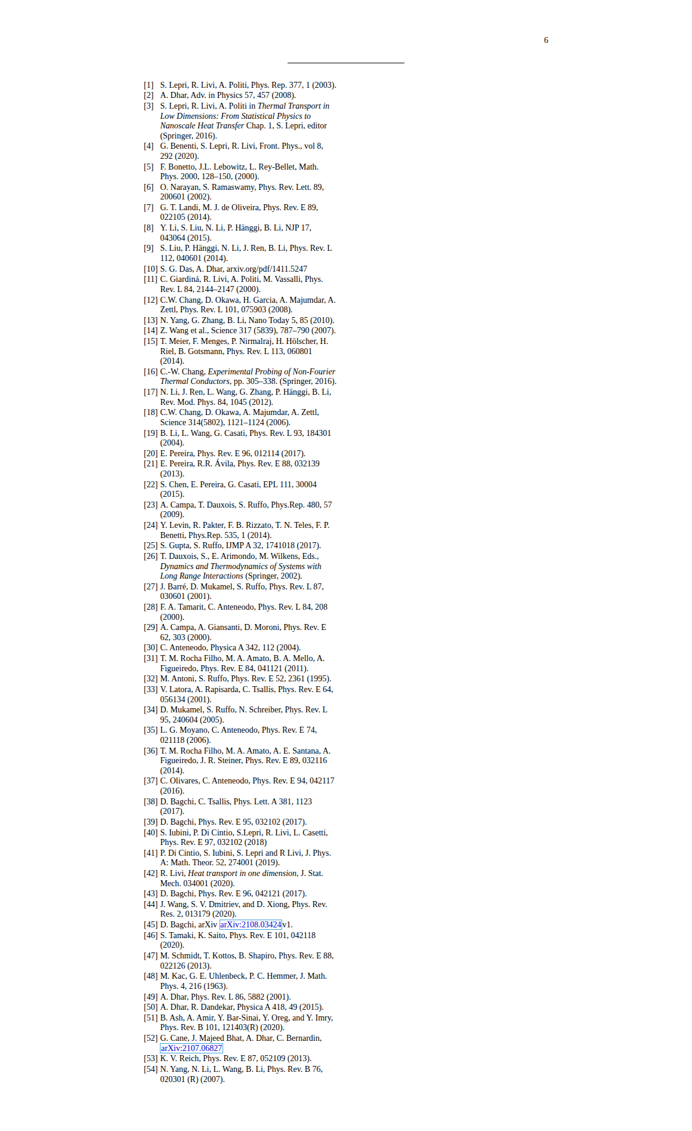6
[1] S. Lepri, R. Livi, A. Politi, Phys. Rep. 377, 1 (2003).
[2] A. Dhar, Adv. in Physics 57, 457 (2008).
[3] S. Lepri, R. Livi, A. Politi in Thermal Transport in Low Dimensions: From Statistical Physics to Nanoscale Heat Transfer Chap. 1, S. Lepri, editor (Springer, 2016).
[4] G. Benenti, S. Lepri, R. Livi, Front. Phys., vol 8, 292 (2020).
[5] F. Bonetto, J.L. Lebowitz, L. Rey-Bellet, Math. Phys. 2000, 128–150, (2000).
[6] O. Narayan, S. Ramaswamy, Phys. Rev. Lett. 89, 200601 (2002).
[7] G. T. Landi, M. J. de Oliveira, Phys. Rev. E 89, 022105 (2014).
[8] Y. Li, S. Liu, N. Li, P. Hänggi, B. Li, NJP 17, 043064 (2015).
[9] S. Liu, P. Hänggi, N. Li, J. Ren, B. Li, Phys. Rev. L 112, 040601 (2014).
[10] S. G. Das, A. Dhar, arxiv.org/pdf/1411.5247
[11] C. Giardiná, R. Livi, A. Politi, M. Vassalli, Phys. Rev. L 84, 2144–2147 (2000).
[12] C.W. Chang, D. Okawa, H. Garcia, A. Majumdar, A. Zettl, Phys. Rev. L 101, 075903 (2008).
[13] N. Yang, G. Zhang, B. Li, Nano Today 5, 85 (2010).
[14] Z. Wang et al., Science 317 (5839), 787–790 (2007).
[15] T. Meier, F. Menges, P. Nirmalraj, H. Hölscher, H. Riel, B. Gotsmann, Phys. Rev. L 113, 060801 (2014).
[16] C.-W. Chang, Experimental Probing of Non-Fourier Thermal Conductors, pp. 305–338. (Springer, 2016).
[17] N. Li, J. Ren, L. Wang, G. Zhang, P. Hänggi, B. Li, Rev. Mod. Phys. 84, 1045 (2012).
[18] C.W. Chang, D. Okawa, A. Majumdar, A. Zettl, Science 314(5802), 1121–1124 (2006).
[19] B. Li, L. Wang, G. Casati, Phys. Rev. L 93, 184301 (2004).
[20] E. Pereira, Phys. Rev. E 96, 012114 (2017).
[21] E. Pereira, R.R. Ávila, Phys. Rev. E 88, 032139 (2013).
[22] S. Chen, E. Pereira, G. Casati, EPL 111, 30004 (2015).
[23] A. Campa, T. Dauxois, S. Ruffo, Phys.Rep. 480, 57 (2009).
[24] Y. Levin, R. Pakter, F. B. Rizzato, T. N. Teles, F. P. Benetti, Phys.Rep. 535, 1 (2014).
[25] S. Gupta, S. Ruffo, IJMP A 32, 1741018 (2017).
[26] T. Dauxois, S., E. Arimondo, M. Wilkens, Eds., Dynamics and Thermodynamics of Systems with Long Range Interactions (Springer, 2002).
[27] J. Barré, D. Mukamel, S. Ruffo, Phys. Rev. L 87, 030601 (2001).
[28] F. A. Tamarit, C. Anteneodo, Phys. Rev. L 84, 208 (2000).
[29] A. Campa, A. Giansanti, D. Moroni, Phys. Rev. E 62, 303 (2000).
[30] C. Anteneodo, Physica A 342, 112 (2004).
[31] T. M. Rocha Filho, M. A. Amato, B. A. Mello, A. Figueiredo, Phys. Rev. E 84, 041121 (2011).
[32] M. Antoni, S. Ruffo, Phys. Rev. E 52, 2361 (1995).
[33] V. Latora, A. Rapisarda, C. Tsallis, Phys. Rev. E 64, 056134 (2001).
[34] D. Mukamel, S. Ruffo, N. Schreiber, Phys. Rev. L 95, 240604 (2005).
[35] L. G. Moyano, C. Anteneodo, Phys. Rev. E 74, 021118 (2006).
[36] T. M. Rocha Filho, M. A. Amato, A. E. Santana, A. Figueiredo, J. R. Steiner, Phys. Rev. E 89, 032116 (2014).
[37] C. Olivares, C. Anteneodo, Phys. Rev. E 94, 042117 (2016).
[38] D. Bagchi, C. Tsallis, Phys. Lett. A 381, 1123 (2017).
[39] D. Bagchi, Phys. Rev. E 95, 032102 (2017).
[40] S. Iubini, P. Di Cintio, S.Lepri, R. Livi, L. Casetti, Phys. Rev. E 97, 032102 (2018)
[41] P. Di Cintio, S. Iubini, S. Lepri and R Livi, J. Phys. A: Math. Theor. 52, 274001 (2019).
[42] R. Livi, Heat transport in one dimension, J. Stat. Mech. 034001 (2020).
[43] D. Bagchi, Phys. Rev. E 96, 042121 (2017).
[44] J. Wang, S. V. Dmitriev, and D. Xiong, Phys. Rev. Res. 2, 013179 (2020).
[45] D. Bagchi, arXiv arXiv:2108.03424v1.
[46] S. Tamaki, K. Saito, Phys. Rev. E 101, 042118 (2020).
[47] M. Schmidt, T. Kottos, B. Shapiro, Phys. Rev. E 88, 022126 (2013).
[48] M. Kac, G. E. Uhlenbeck, P. C. Hemmer, J. Math. Phys. 4, 216 (1963).
[49] A. Dhar, Phys. Rev. L 86, 5882 (2001).
[50] A. Dhar, R. Dandekar, Physica A 418, 49 (2015).
[51] B. Ash, A. Amir, Y. Bar-Sinai, Y. Oreg, and Y. Imry, Phys. Rev. B 101, 121403(R) (2020).
[52] G. Cane, J. Majeed Bhat, A. Dhar, C. Bernardin, arXiv:2107.06827
[53] K. V. Reich, Phys. Rev. E 87, 052109 (2013).
[54] N. Yang, N. Li, L. Wang, B. Li, Phys. Rev. B 76, 020301 (R) (2007).